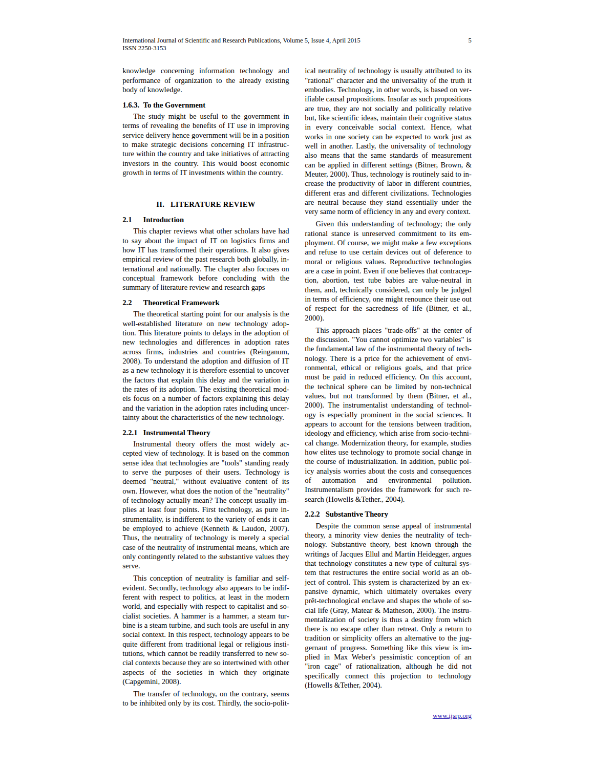International Journal of Scientific and Research Publications, Volume 5, Issue 4, April 2015 ISSN 2250-3153 5
knowledge concerning information technology and performance of organization to the already existing body of knowledge.
1.6.3. To the Government
The study might be useful to the government in terms of revealing the benefits of IT use in improving service delivery hence government will be in a position to make strategic decisions concerning IT infrastructure within the country and take initiatives of attracting investors in the country. This would boost economic growth in terms of IT investments within the country.
II. LITERATURE REVIEW
2.1 Introduction
This chapter reviews what other scholars have had to say about the impact of IT on logistics firms and how IT has transformed their operations. It also gives empirical review of the past research both globally, international and nationally. The chapter also focuses on conceptual framework before concluding with the summary of literature review and research gaps
2.2 Theoretical Framework
The theoretical starting point for our analysis is the well-established literature on new technology adoption. This literature points to delays in the adoption of new technologies and differences in adoption rates across firms, industries and countries (Reinganum, 2008). To understand the adoption and diffusion of IT as a new technology it is therefore essential to uncover the factors that explain this delay and the variation in the rates of its adoption. The existing theoretical models focus on a number of factors explaining this delay and the variation in the adoption rates including uncertainty about the characteristics of the new technology.
2.2.1 Instrumental Theory
Instrumental theory offers the most widely accepted view of technology. It is based on the common sense idea that technologies are "tools" standing ready to serve the purposes of their users. Technology is deemed "neutral," without evaluative content of its own. However, what does the notion of the "neutrality" of technology actually mean? The concept usually implies at least four points. First technology, as pure instrumentality, is indifferent to the variety of ends it can be employed to achieve (Kenneth & Laudon, 2007). Thus, the neutrality of technology is merely a special case of the neutrality of instrumental means, which are only contingently related to the substantive values they serve.
This conception of neutrality is familiar and self-evident. Secondly, technology also appears to be indifferent with respect to politics, at least in the modern world, and especially with respect to capitalist and socialist societies. A hammer is a hammer, a steam turbine is a steam turbine, and such tools are useful in any social context. In this respect, technology appears to be quite different from traditional legal or religious institutions, which cannot be readily transferred to new social contexts because they are so intertwined with other aspects of the societies in which they originate (Capgemini, 2008).
The transfer of technology, on the contrary, seems to be inhibited only by its cost. Thirdly, the socio-political neutrality of technology is usually attributed to its "rational" character and the universality of the truth it embodies. Technology, in other words, is based on verifiable causal propositions. Insofar as such propositions are true, they are not socially and politically relative but, like scientific ideas, maintain their cognitive status in every conceivable social context. Hence, what works in one society can be expected to work just as well in another. Lastly, the universality of technology also means that the same standards of measurement can be applied in different settings (Bitner, Brown, & Meuter, 2000). Thus, technology is routinely said to increase the productivity of labor in different countries, different eras and different civilizations. Technologies are neutral because they stand essentially under the very same norm of efficiency in any and every context.
Given this understanding of technology; the only rational stance is unreserved commitment to its employment. Of course, we might make a few exceptions and refuse to use certain devices out of deference to moral or religious values. Reproductive technologies are a case in point. Even if one believes that contraception, abortion, test tube babies are value-neutral in them, and, technically considered, can only be judged in terms of efficiency, one might renounce their use out of respect for the sacredness of life (Bitner, et al., 2000).
This approach places "trade-offs" at the center of the discussion. "You cannot optimize two variables" is the fundamental law of the instrumental theory of technology. There is a price for the achievement of environmental, ethical or religious goals, and that price must be paid in reduced efficiency. On this account, the technical sphere can be limited by non-technical values, but not transformed by them (Bitner, et al., 2000). The instrumentalist understanding of technology is especially prominent in the social sciences. It appears to account for the tensions between tradition, ideology and efficiency, which arise from socio-technical change. Modernization theory, for example, studies how elites use technology to promote social change in the course of industrialization. In addition, public policy analysis worries about the costs and consequences of automation and environmental pollution. Instrumentalism provides the framework for such research (Howells &Tether., 2004).
2.2.2 Substantive Theory
Despite the common sense appeal of instrumental theory, a minority view denies the neutrality of technology. Substantive theory, best known through the writings of Jacques Ellul and Martin Heidegger, argues that technology constitutes a new type of cultural system that restructures the entire social world as an object of control. This system is characterized by an expansive dynamic, which ultimately overtakes every prêt-technological enclave and shapes the whole of social life (Gray, Matear & Matheson, 2000). The instrumentalization of society is thus a destiny from which there is no escape other than retreat. Only a return to tradition or simplicity offers an alternative to the juggernaut of progress. Something like this view is implied in Max Weber's pessimistic conception of an "iron cage" of rationalization, although he did not specifically connect this projection to technology (Howells &Tether, 2004).
www.ijsrp.org